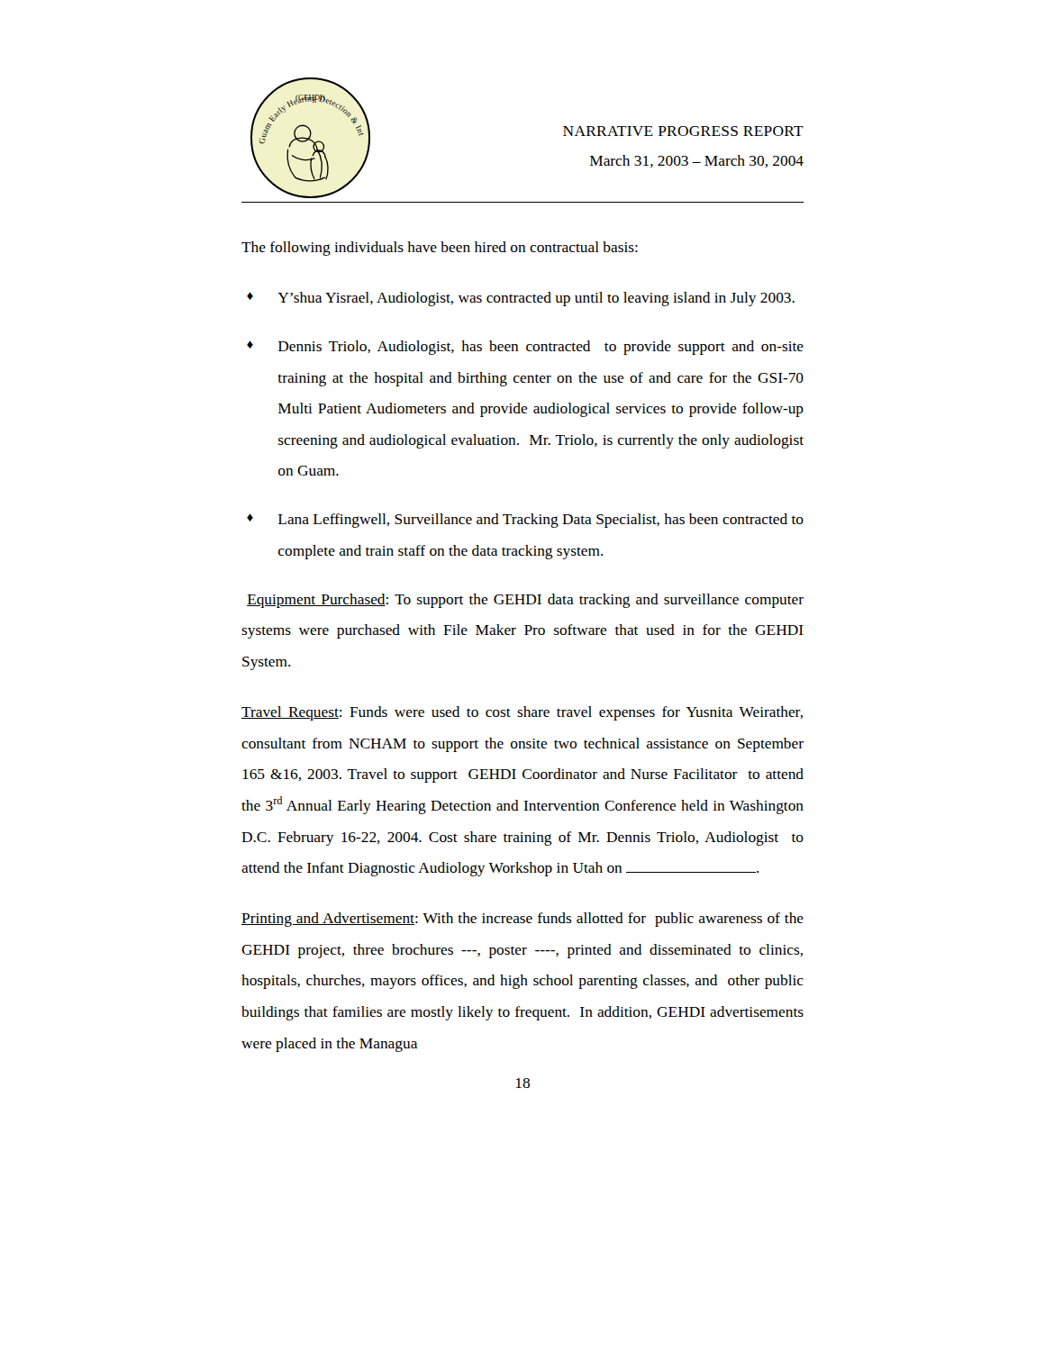Guam Early Hearing Detection & Intervention
(GEHDI)
NARRATIVE PROGRESS REPORT
March 31, 2003 – March 30, 2004
The following individuals have been hired on contractual basis:
Y’shua Yisrael, Audiologist, was contracted up until to leaving island in July 2003.
Dennis Triolo, Audiologist, has been contracted to provide support and on-site training at the hospital and birthing center on the use of and care for the GSI-70 Multi Patient Audiometers and provide audiological services to provide follow-up screening and audiological evaluation. Mr. Triolo, is currently the only audiologist on Guam.
Lana Leffingwell, Surveillance and Tracking Data Specialist, has been contracted to complete and train staff on the data tracking system.
Equipment Purchased: To support the GEHDI data tracking and surveillance computer systems were purchased with File Maker Pro software that used in for the GEHDI System.
Travel Request: Funds were used to cost share travel expenses for Yusnita Weirather, consultant from NCHAM to support the onsite two technical assistance on September 165 &16, 2003. Travel to support GEHDI Coordinator and Nurse Facilitator to attend the 3rd Annual Early Hearing Detection and Intervention Conference held in Washington D.C. February 16-22, 2004. Cost share training of Mr. Dennis Triolo, Audiologist to attend the Infant Diagnostic Audiology Workshop in Utah on .
Printing and Advertisement: With the increase funds allotted for public awareness of the GEHDI project, three brochures ---, poster ----, printed and disseminated to clinics, hospitals, churches, mayors offices, and high school parenting classes, and other public buildings that families are mostly likely to frequent. In addition, GEHDI advertisements were placed in the Managua
18